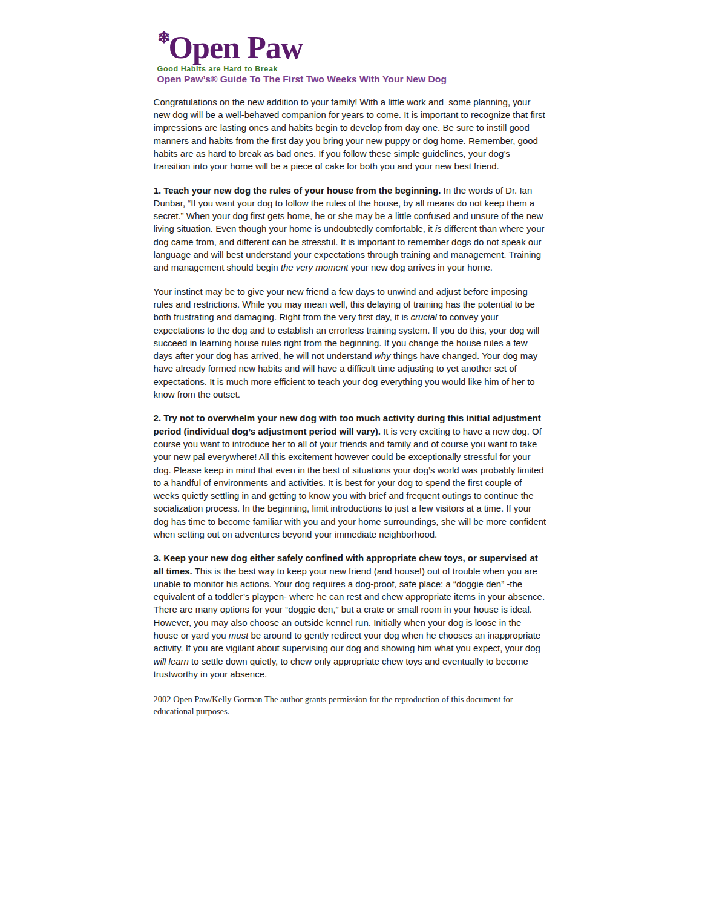❄Open Paw
Good Habits are Hard to Break
Open Paw’s® Guide To The First Two Weeks With Your New Dog
Congratulations on the new addition to your family! With a little work and some planning, your new dog will be a well-behaved companion for years to come. It is important to recognize that first impressions are lasting ones and habits begin to develop from day one. Be sure to instill good manners and habits from the first day you bring your new puppy or dog home. Remember, good habits are as hard to break as bad ones. If you follow these simple guidelines, your dog’s transition into your home will be a piece of cake for both you and your new best friend.
1. Teach your new dog the rules of your house from the beginning. In the words of Dr. Ian Dunbar, “If you want your dog to follow the rules of the house, by all means do not keep them a secret.” When your dog first gets home, he or she may be a little confused and unsure of the new living situation. Even though your home is undoubtedly comfortable, it is different than where your dog came from, and different can be stressful. It is important to remember dogs do not speak our language and will best understand your expectations through training and management. Training and management should begin the very moment your new dog arrives in your home.
Your instinct may be to give your new friend a few days to unwind and adjust before imposing rules and restrictions. While you may mean well, this delaying of training has the potential to be both frustrating and damaging. Right from the very first day, it is crucial to convey your expectations to the dog and to establish an errorless training system. If you do this, your dog will succeed in learning house rules right from the beginning. If you change the house rules a few days after your dog has arrived, he will not understand why things have changed. Your dog may have already formed new habits and will have a difficult time adjusting to yet another set of expectations. It is much more efficient to teach your dog everything you would like him of her to know from the outset.
2. Try not to overwhelm your new dog with too much activity during this initial adjustment period (individual dog’s adjustment period will vary). It is very exciting to have a new dog. Of course you want to introduce her to all of your friends and family and of course you want to take your new pal everywhere! All this excitement however could be exceptionally stressful for your dog. Please keep in mind that even in the best of situations your dog’s world was probably limited to a handful of environments and activities. It is best for your dog to spend the first couple of weeks quietly settling in and getting to know you with brief and frequent outings to continue the socialization process. In the beginning, limit introductions to just a few visitors at a time. If your dog has time to become familiar with you and your home surroundings, she will be more confident when setting out on adventures beyond your immediate neighborhood.
3. Keep your new dog either safely confined with appropriate chew toys, or supervised at all times. This is the best way to keep your new friend (and house!) out of trouble when you are unable to monitor his actions. Your dog requires a dog-proof, safe place: a “doggie den” -the equivalent of a toddler’s playpen- where he can rest and chew appropriate items in your absence. There are many options for your “doggie den,” but a crate or small room in your house is ideal. However, you may also choose an outside kennel run. Initially when your dog is loose in the house or yard you must be around to gently redirect your dog when he chooses an inappropriate activity. If you are vigilant about supervising our dog and showing him what you expect, your dog will learn to settle down quietly, to chew only appropriate chew toys and eventually to become trustworthy in your absence.
2002 Open Paw/Kelly Gorman The author grants permission for the reproduction of this document for educational purposes.